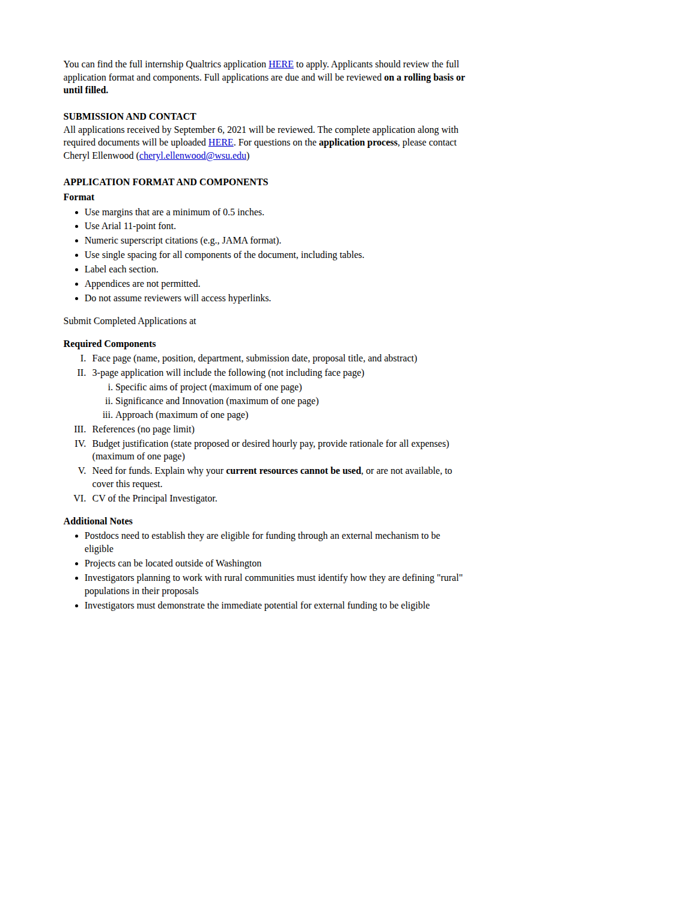You can find the full internship Qualtrics application HERE to apply. Applicants should review the full application format and components. Full applications are due and will be reviewed on a rolling basis or until filled.
Submission and Contact
All applications received by September 6, 2021 will be reviewed. The complete application along with required documents will be uploaded HERE. For questions on the application process, please contact Cheryl Ellenwood (cheryl.ellenwood@wsu.edu)
Application Format and Components
Format
Use margins that are a minimum of 0.5 inches.
Use Arial 11-point font.
Numeric superscript citations (e.g., JAMA format).
Use single spacing for all components of the document, including tables.
Label each section.
Appendices are not permitted.
Do not assume reviewers will access hyperlinks.
Submit Completed Applications at
Required Components
Face page (name, position, department, submission date, proposal title, and abstract)
3-page application will include the following (not including face page)
Specific aims of project (maximum of one page)
Significance and Innovation (maximum of one page)
Approach (maximum of one page)
References (no page limit)
Budget justification (state proposed or desired hourly pay, provide rationale for all expenses) (maximum of one page)
Need for funds. Explain why your current resources cannot be used, or are not available, to cover this request.
CV of the Principal Investigator.
Additional Notes
Postdocs need to establish they are eligible for funding through an external mechanism to be eligible
Projects can be located outside of Washington
Investigators planning to work with rural communities must identify how they are defining "rural" populations in their proposals
Investigators must demonstrate the immediate potential for external funding to be eligible